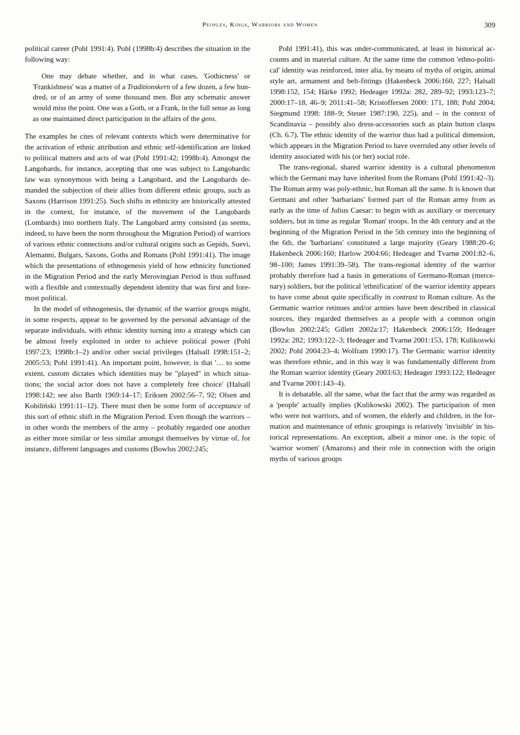Peoples, Kings, Warriors and Women 309
political career (Pohl 1991:4). Pohl (1998b:4) describes the situation in the following way:
One may debate whether, and in what cases, 'Gothicness' or 'Frankishness' was a matter of a Traditionskern of a few dozen, a few hundred, or of an army of some thousand men. But any schematic answer would miss the point. One was a Goth, or a Frank, in the full sense as long as one maintained direct participation in the affairs of the gens.
The examples he cites of relevant contexts which were determinative for the activation of ethnic attribution and ethnic self-identification are linked to political matters and acts of war (Pohl 1991:42; 1998b:4). Amongst the Langobards, for instance, accepting that one was subject to Langobardic law was synonymous with being a Langobard, and the Langobards demanded the subjection of their allies from different ethnic groups, such as Saxons (Harrison 1991:25). Such shifts in ethnicity are historically attested in the context, for instance, of the movement of the Langobards (Lombards) into northern Italy. The Langobard army consisted (as seems, indeed, to have been the norm throughout the Migration Period) of warriors of various ethnic connections and/or cultural origins such as Gepids, Suevi, Alemanni, Bulgars, Saxons, Goths and Romans (Pohl 1991:41). The image which the presentations of ethnogenesis yield of how ethnicity functioned in the Migration Period and the early Merovingian Period is thus suffused with a flexible and contextually dependent identity that was first and foremost political.
In the model of ethnogenesis, the dynamic of the warrior groups might, in some respects, appear to be governed by the personal advantage of the separate individuals, with ethnic identity turning into a strategy which can be almost freely exploited in order to achieve political power (Pohl 1997:23; 1998b:1–2) and/or other social privileges (Halsall 1998:151–2; 2005:53; Pohl 1991:41). An important point, however, is that '… to some extent, custom dictates which identities may be "played" in which situations; the social actor does not have a completely free choice' (Halsall 1998:142; see also Barth 1969:14–17; Eriksen 2002:56–7, 92; Olsen and Kobiliński 1991:11–12). There must then be some form of acceptance of this sort of ethnic shift in the Migration Period. Even though the warriors – in other words the members of the army – probably regarded one another as either more similar or less similar amongst themselves by virtue of, for instance, different languages and customs (Bowlus 2002:245;
Pohl 1991:41), this was under-communicated, at least in historical accounts and in material culture. At the same time the common 'ethno-political' identity was reinforced, inter alia, by means of myths of origin, animal style art, armament and belt-fittings (Hakenbeck 2006:160, 227; Halsall 1998:152, 154; Härke 1992; Hedeager 1992a: 282, 289–92; 1993:123–7; 2000:17–18, 46–9; 2011:41–58; Kristoffersen 2000: 171, 188; Pohl 2004; Siegmund 1998: 188–9; Steuer 1987:190, 225), and – in the context of Scandinavia – possibly also dress-accessories such as plain button clasps (Ch. 6.7). The ethnic identity of the warrior thus had a political dimension, which appears in the Migration Period to have overruled any other levels of identity associated with his (or her) social role.
The trans-regional, shared warrior identity is a cultural phenomenon which the Germani may have inherited from the Romans (Pohl 1991:42–3). The Roman army was poly-ethnic, but Roman all the same. It is known that Germani and other 'barbarians' formed part of the Roman army from as early as the time of Julius Caesar: to begin with as auxiliary or mercenary soldiers, but in time as regular 'Roman' troops. In the 4th century and at the beginning of the Migration Period in the 5th century into the beginning of the 6th, the 'barbarians' constituted a large majority (Geary 1988:20–6; Hakenbeck 2006:160; Harlow 2004:66; Hedeager and Tvarnø 2001:82–6, 98–100; James 1991:39–58). The trans-regional identity of the warrior probably therefore had a basis in generations of Germano-Roman (mercenary) soldiers, but the political 'ethnification' of the warrior identity appears to have come about quite specifically in contrast to Roman culture. As the Germanic warrior retinues and/or armies have been described in classical sources, they regarded themselves as a people with a common origin (Bowlus 2002:245; Gillett 2002a:17; Hakenbeck 2006:159; Hedeager 1992a: 282; 1993:122–3; Hedeager and Tvarnø 2001:153, 178; Kulikoswki 2002; Pohl 2004:23–4; Wolfram 1990:17). The Germanic warrior identity was therefore ethnic, and in this way it was fundamentally different from the Roman warrior identity (Geary 2003:63; Hedeager 1993:122; Hedeager and Tvarnø 2001:143–4).
It is debatable, all the same, what the fact that the army was regarded as a 'people' actually implies (Kulikowski 2002). The participation of men who were not warriors, and of women, the elderly and children, in the formation and maintenance of ethnic groupings is relatively 'invisible' in historical representations. An exception, albeit a minor one, is the topic of 'warrior women' (Amazons) and their role in connection with the origin myths of various groups